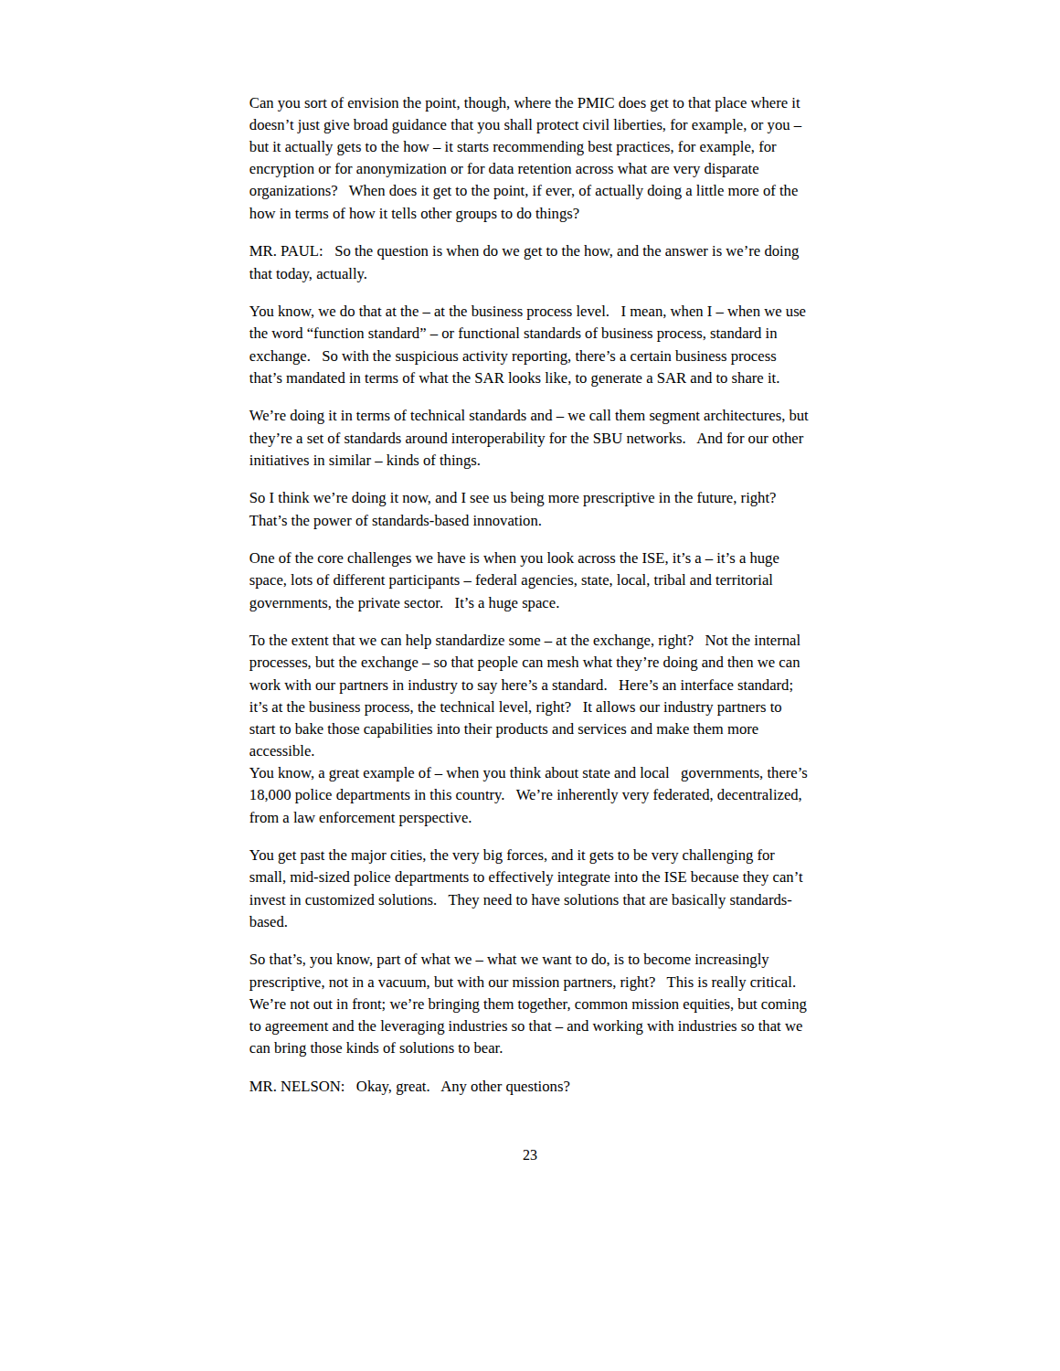Can you sort of envision the point, though, where the PMIC does get to that place where it doesn’t just give broad guidance that you shall protect civil liberties, for example, or you – but it actually gets to the how – it starts recommending best practices, for example, for encryption or for anonymization or for data retention across what are very disparate organizations? When does it get to the point, if ever, of actually doing a little more of the how in terms of how it tells other groups to do things?
MR. PAUL: So the question is when do we get to the how, and the answer is we’re doing that today, actually.
You know, we do that at the – at the business process level. I mean, when I – when we use the word “function standard” – or functional standards of business process, standard in exchange. So with the suspicious activity reporting, there’s a certain business process that’s mandated in terms of what the SAR looks like, to generate a SAR and to share it.
We’re doing it in terms of technical standards and – we call them segment architectures, but they’re a set of standards around interoperability for the SBU networks. And for our other initiatives in similar – kinds of things.
So I think we’re doing it now, and I see us being more prescriptive in the future, right? That’s the power of standards-based innovation.
One of the core challenges we have is when you look across the ISE, it’s a – it’s a huge space, lots of different participants – federal agencies, state, local, tribal and territorial governments, the private sector. It’s a huge space.
To the extent that we can help standardize some – at the exchange, right? Not the internal processes, but the exchange – so that people can mesh what they’re doing and then we can work with our partners in industry to say here’s a standard. Here’s an interface standard; it’s at the business process, the technical level, right? It allows our industry partners to start to bake those capabilities into their products and services and make them more accessible.
You know, a great example of – when you think about state and local governments, there’s 18,000 police departments in this country. We’re inherently very federated, decentralized, from a law enforcement perspective.
You get past the major cities, the very big forces, and it gets to be very challenging for small, mid-sized police departments to effectively integrate into the ISE because they can’t invest in customized solutions. They need to have solutions that are basically standards-based.
So that’s, you know, part of what we – what we want to do, is to become increasingly prescriptive, not in a vacuum, but with our mission partners, right? This is really critical. We’re not out in front; we’re bringing them together, common mission equities, but coming to agreement and the leveraging industries so that – and working with industries so that we can bring those kinds of solutions to bear.
MR. NELSON: Okay, great. Any other questions?
23